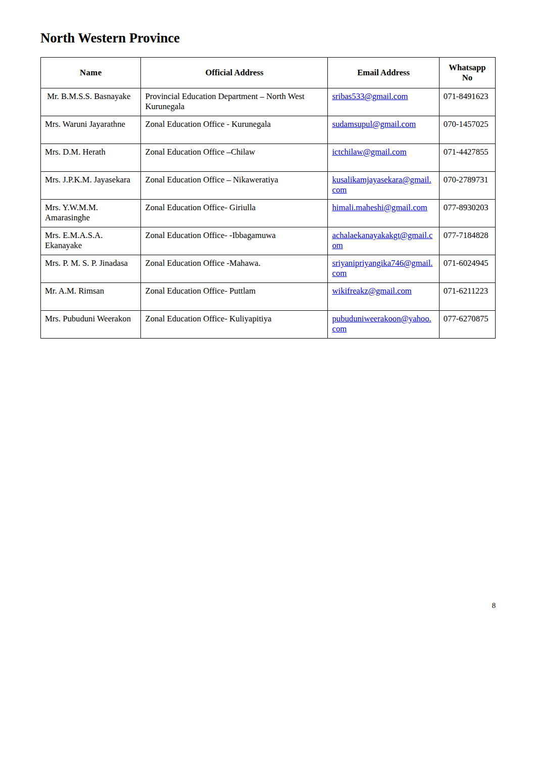North Western Province
| Name | Official Address | Email Address | Whatsapp No |
| --- | --- | --- | --- |
| Mr. B.M.S.S. Basnayake | Provincial Education Department – North West Kurunegala | sribas533@gmail.com | 071-8491623 |
| Mrs. Waruni Jayarathne | Zonal Education Office - Kurunegala | sudamsupul@gmail.com | 070-1457025 |
| Mrs. D.M. Herath | Zonal Education Office –Chilaw | ictchilaw@gmail.com | 071-4427855 |
| Mrs. J.P.K.M. Jayasekara | Zonal Education Office – Nikaweratiya | kusalikamjayasekara@gmail.com | 070-2789731 |
| Mrs. Y.W.M.M. Amarasinghe | Zonal Education Office- Giriulla | himali.maheshi@gmail.com | 077-8930203 |
| Mrs. E.M.A.S.A. Ekanayake | Zonal Education Office- -Ibbagamuwa | achalaekanayakakgt@gmail.com | 077-7184828 |
| Mrs. P. M. S. P. Jinadasa | Zonal Education Office -Mahawa. | sriyanipriyangika746@gmail.com | 071-6024945 |
| Mr. A.M. Rimsan | Zonal Education Office- Puttlam | wikifreakz@gmail.com | 071-6211223 |
| Mrs. Pubuduni Weerakon | Zonal Education Office- Kuliyapitiya | pubuduniweerakoon@yahoo.com | 077-6270875 |
8